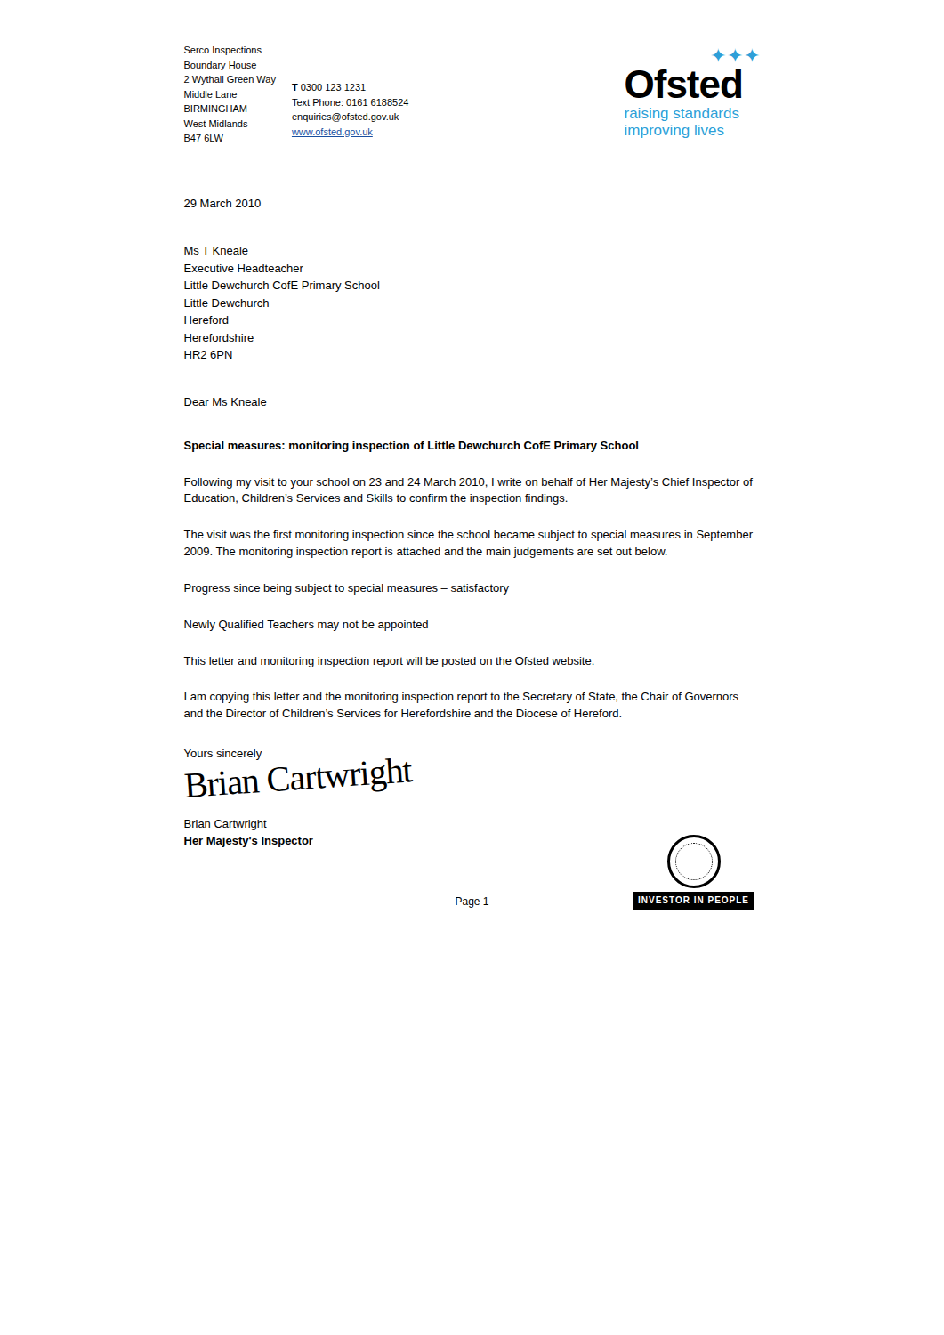Serco Inspections
Boundary House
2 Wythall Green Way
Middle Lane
BIRMINGHAM
West Midlands
B47 6LW
T 0300 123 1231
Text Phone: 0161 6188524
enquiries@ofsted.gov.uk
www.ofsted.gov.uk
✦✦✦
Ofsted
raising standards
improving lives
29 March 2010
Ms T Kneale
Executive Headteacher
Little Dewchurch CofE Primary School
Little Dewchurch
Hereford
Herefordshire
HR2 6PN
Dear Ms Kneale
Special measures: monitoring inspection of Little Dewchurch CofE Primary School
Following my visit to your school on 23 and 24 March 2010, I write on behalf of Her Majesty’s Chief Inspector of Education, Children’s Services and Skills to confirm the inspection findings.
The visit was the first monitoring inspection since the school became subject to special measures in September 2009. The monitoring inspection report is attached and the main judgements are set out below.
Progress since being subject to special measures – satisfactory
Newly Qualified Teachers may not be appointed
This letter and monitoring inspection report will be posted on the Ofsted website.
I am copying this letter and the monitoring inspection report to the Secretary of State, the Chair of Governors and the Director of Children’s Services for Herefordshire and the Diocese of Hereford.
Yours sincerely
Brian Cartwright
Brian Cartwright
Her Majesty's Inspector
Page 1
INVESTOR IN PEOPLE